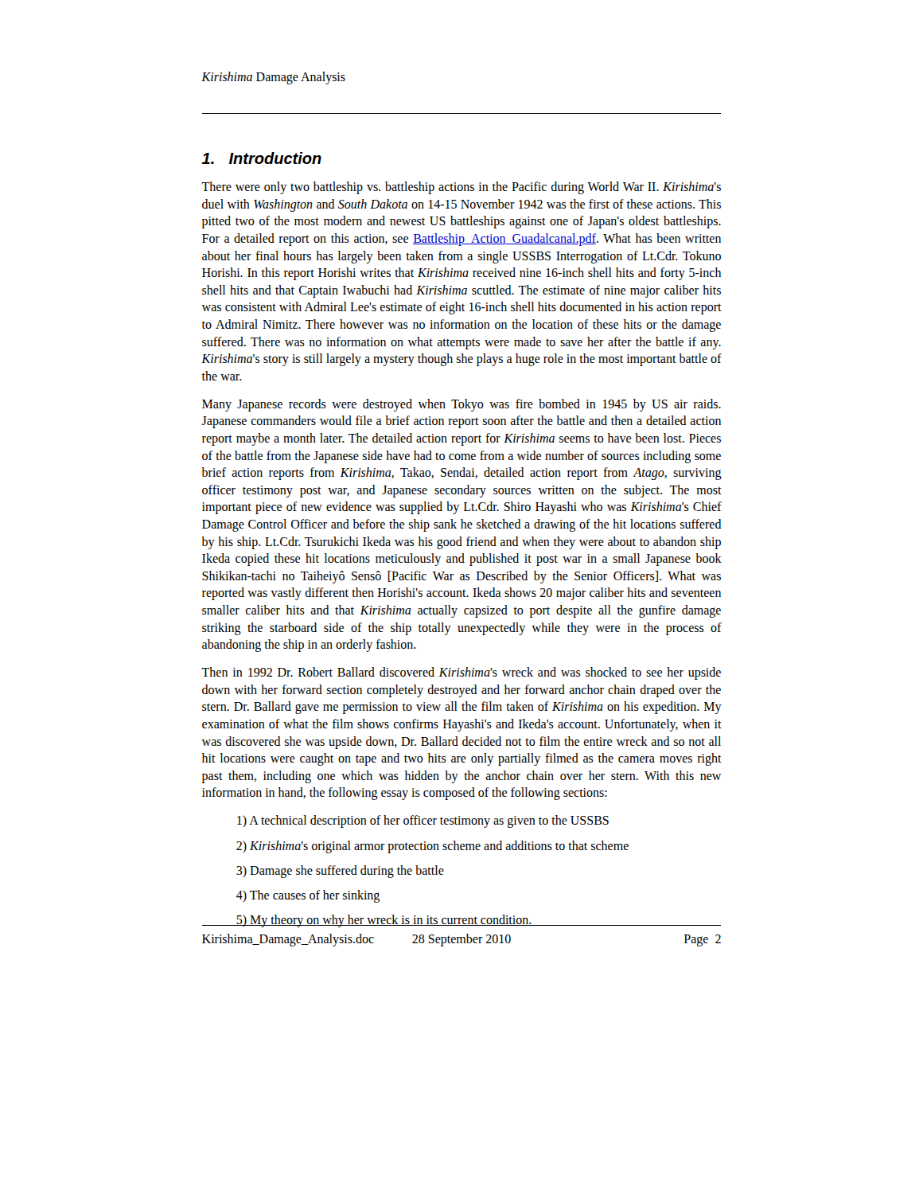Kirishima Damage Analysis
1. Introduction
There were only two battleship vs. battleship actions in the Pacific during World War II. Kirishima's duel with Washington and South Dakota on 14-15 November 1942 was the first of these actions. This pitted two of the most modern and newest US battleships against one of Japan's oldest battleships. For a detailed report on this action, see Battleship_Action_Guadalcanal.pdf. What has been written about her final hours has largely been taken from a single USSBS Interrogation of Lt.Cdr. Tokuno Horishi. In this report Horishi writes that Kirishima received nine 16-inch shell hits and forty 5-inch shell hits and that Captain Iwabuchi had Kirishima scuttled. The estimate of nine major caliber hits was consistent with Admiral Lee's estimate of eight 16-inch shell hits documented in his action report to Admiral Nimitz. There however was no information on the location of these hits or the damage suffered. There was no information on what attempts were made to save her after the battle if any. Kirishima's story is still largely a mystery though she plays a huge role in the most important battle of the war.
Many Japanese records were destroyed when Tokyo was fire bombed in 1945 by US air raids. Japanese commanders would file a brief action report soon after the battle and then a detailed action report maybe a month later. The detailed action report for Kirishima seems to have been lost. Pieces of the battle from the Japanese side have had to come from a wide number of sources including some brief action reports from Kirishima, Takao, Sendai, detailed action report from Atago, surviving officer testimony post war, and Japanese secondary sources written on the subject. The most important piece of new evidence was supplied by Lt.Cdr. Shiro Hayashi who was Kirishima's Chief Damage Control Officer and before the ship sank he sketched a drawing of the hit locations suffered by his ship. Lt.Cdr. Tsurukichi Ikeda was his good friend and when they were about to abandon ship Ikeda copied these hit locations meticulously and published it post war in a small Japanese book Shikikan-tachi no Taiheiyô Sensô [Pacific War as Described by the Senior Officers]. What was reported was vastly different then Horishi's account. Ikeda shows 20 major caliber hits and seventeen smaller caliber hits and that Kirishima actually capsized to port despite all the gunfire damage striking the starboard side of the ship totally unexpectedly while they were in the process of abandoning the ship in an orderly fashion.
Then in 1992 Dr. Robert Ballard discovered Kirishima's wreck and was shocked to see her upside down with her forward section completely destroyed and her forward anchor chain draped over the stern. Dr. Ballard gave me permission to view all the film taken of Kirishima on his expedition. My examination of what the film shows confirms Hayashi's and Ikeda's account. Unfortunately, when it was discovered she was upside down, Dr. Ballard decided not to film the entire wreck and so not all hit locations were caught on tape and two hits are only partially filmed as the camera moves right past them, including one which was hidden by the anchor chain over her stern. With this new information in hand, the following essay is composed of the following sections:
1) A technical description of her officer testimony as given to the USSBS
2) Kirishima's original armor protection scheme and additions to that scheme
3) Damage she suffered during the battle
4) The causes of her sinking
5) My theory on why her wreck is in its current condition.
Kirishima_Damage_Analysis.doc 28 September 2010 Page 2